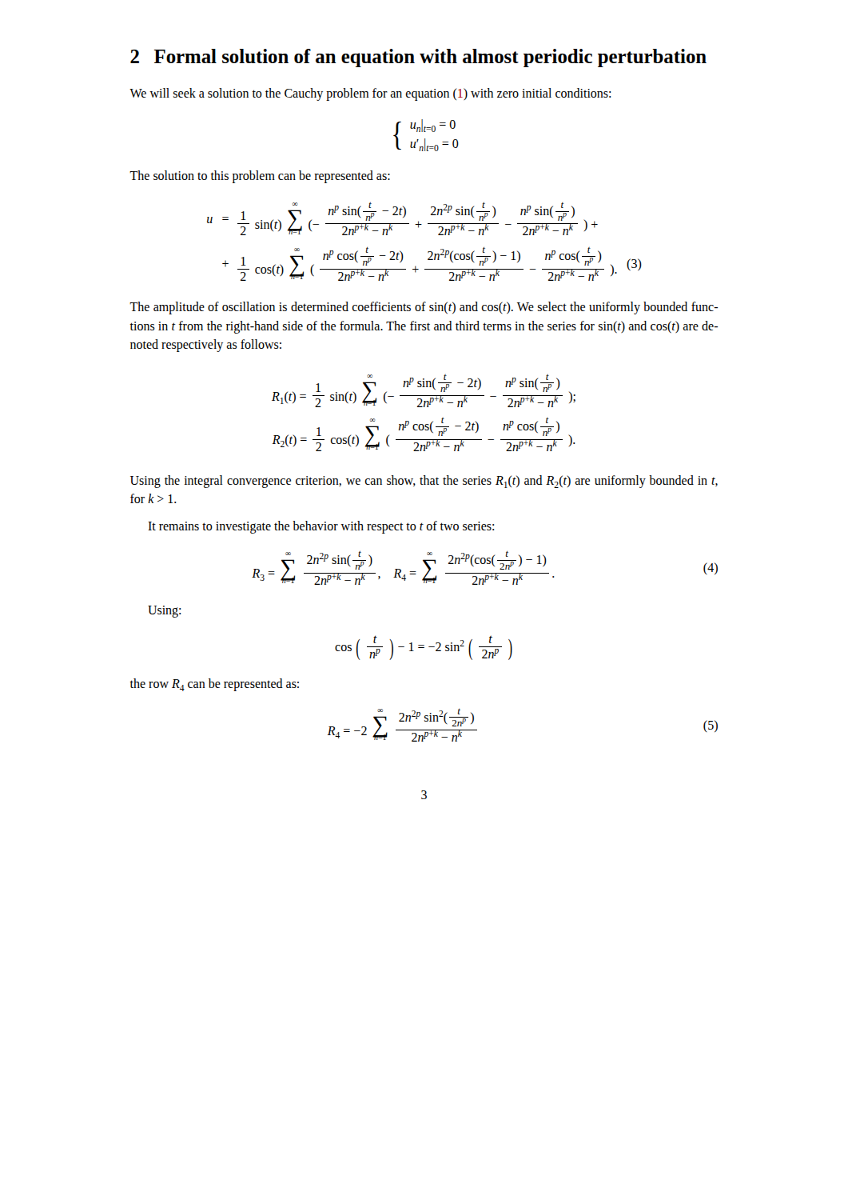2 Formal solution of an equation with almost periodic perturbation
We will seek a solution to the Cauchy problem for an equation (1) with zero initial conditions:
{ un|t=0 = 0
u′n|t=0 = 0
The solution to this problem can be represented as:
| u | = | 1 2 sin ( t ) ∞ ∑ n =1 (− n p sin ( t n p − 2 t ) 2 n p + k − n k + 2 n 2 p sin ( t n p ) 2 n p + k − n k − n p sin ( t n p ) 2 n p + k − n k ) + | |
| | + | 1 2 cos ( t ) ∞ ∑ n =1 ( n p cos ( t n p − 2 t ) 2 n p + k − n k + 2 n 2 p ( cos ( t n p ) − 1) 2 n p + k − n k − n p cos ( t n p ) 2 n p + k − n k ). | (3) |
The amplitude of oscillation is determined coefficients of sin(t) and cos(t). We select the uniformly bounded functions in t from the right-hand side of the formula. The first and third terms in the series for sin(t) and cos(t) are denoted respectively as follows:
R1(t) = 12 sin(t) ∞∑n=1 (− np sin(tnp − 2t) 2np+k − nk − np sin(tnp) 2np+k − nk );
R2(t) = 12 cos(t) ∞∑n=1 ( np cos(tnp − 2t) 2np+k − nk − np cos(tnp) 2np+k − nk ).
Using the integral convergence criterion, we can show, that the series R1(t) and R2(t) are uniformly bounded in t, for k > 1.
It remains to investigate the behavior with respect to t of two series:
R3 = ∞∑n=1 2n2p sin(tnp) 2np+k − nk, R4 = ∞∑n=1 2n2p(cos(t 2np) − 1) 2np+k − nk.
(4)
Using:
cos ( tnp ) − 1 = −2 sin2 ( t 2np )
the row R4 can be represented as:
R4 = −2 ∞∑n=1 2n2p sin2(t 2np) 2np+k − nk
(5)
3